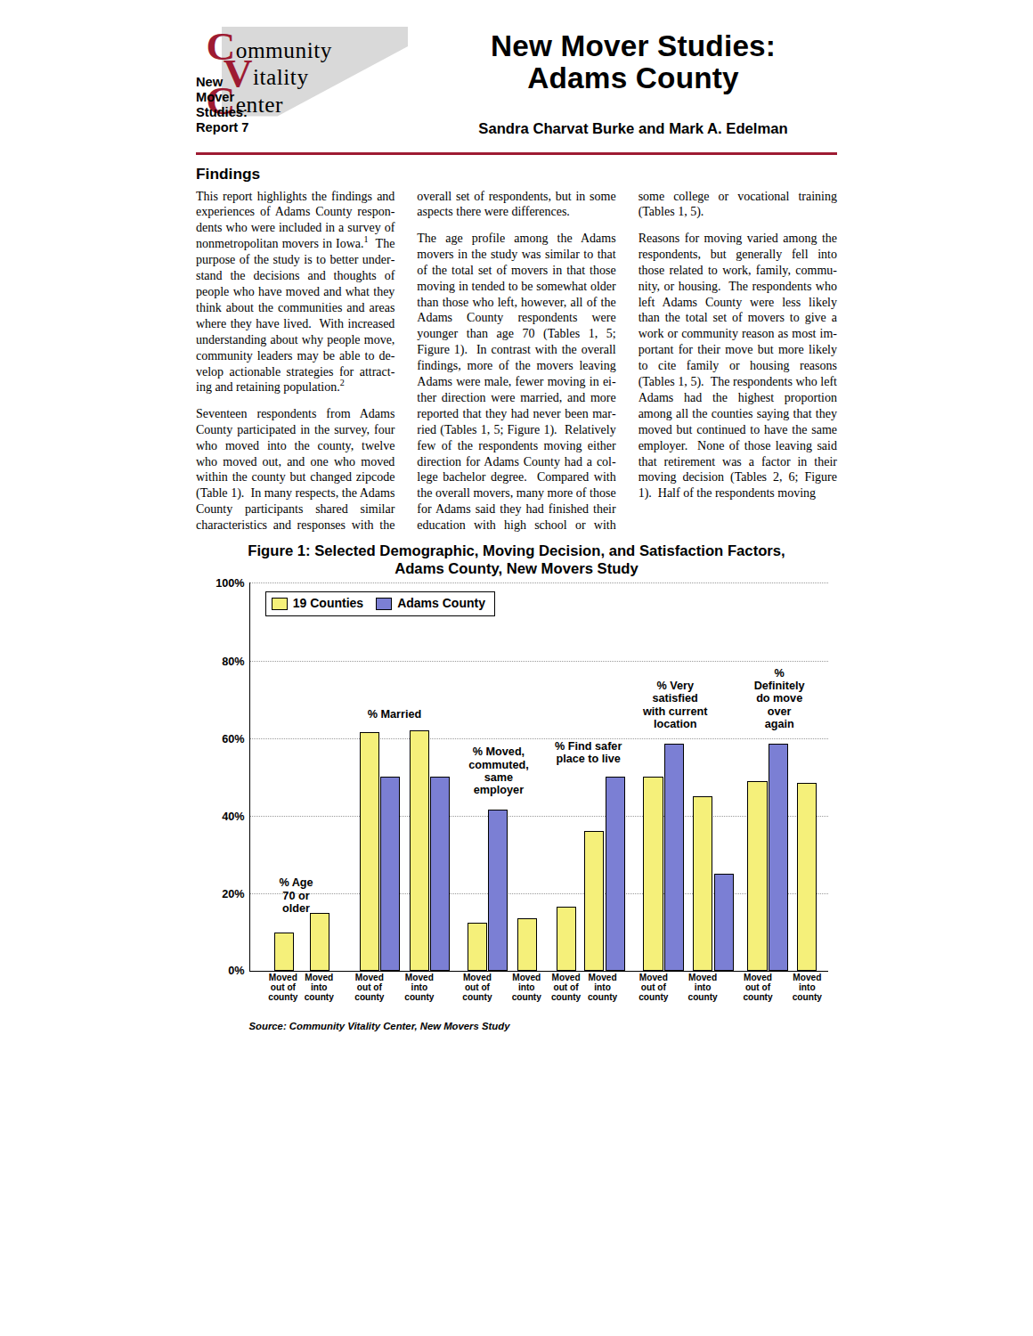Community Vitality Center
New
Mover
Studies:
Report 7
New Mover Studies:
Adams County
Sandra Charvat Burke and Mark A. Edelman
Findings
This report highlights the findings and experiences of Adams County respondents who were included in a survey of nonmetropolitan movers in Iowa.1 The purpose of the study is to better understand the decisions and thoughts of people who have moved and what they think about the communities and areas where they have lived. With increased understanding about why people move, community leaders may be able to develop actionable strategies for attracting and retaining population.2
Seventeen respondents from Adams County participated in the survey, four who moved into the county, twelve who moved out, and one who moved within the county but changed zipcode (Table 1). In many respects, the Adams County participants shared similar characteristics and responses with the overall set of respondents, but in some aspects there were differences.
The age profile among the Adams movers in the study was similar to that of the total set of movers in that those moving in tended to be somewhat older than those who left, however, all of the Adams County respondents were younger than age 70 (Tables 1, 5; Figure 1). In contrast with the overall findings, more of the movers leaving Adams were male, fewer moving in either direction were married, and more reported that they had never been married (Tables 1, 5; Figure 1). Relatively few of the respondents moving either direction for Adams County had a college bachelor degree. Compared with the overall movers, many more of those for Adams said they had finished their education with high school or with some college or vocational training (Tables 1, 5).
Reasons for moving varied among the respondents, but generally fell into those related to work, family, community, or housing. The respondents who left Adams County were less likely than the total set of movers to give a work or community reason as most important for their move but more likely to cite family or housing reasons (Tables 1, 5). The respondents who left Adams had the highest proportion among all the counties saying that they moved but continued to have the same employer. None of those leaving said that retirement was a factor in their moving decision (Tables 2, 6; Figure 1). Half of the respondents moving
Figure 1: Selected Demographic, Moving Decision, and Satisfaction Factors,
Adams County, New Movers Study
100%
80%
60%
40%
20%
0%
19 Counties Adams County
% Age
70 or
older
% Married
% Moved,
commuted,
same
employer
% Find safer
place to live
% Very
satisfied
with current
location
% Definitely
do move
over again
Moved
out of
county
Moved
into
county
Moved
out of
county
Moved
into
county
Moved
out of
county
Moved
into
county
Moved
out of
county
Moved
into
county
Moved
out of
county
Moved
into
county
Moved
out of
county
Moved
into
county
Source: Community Vitality Center, New Movers Study